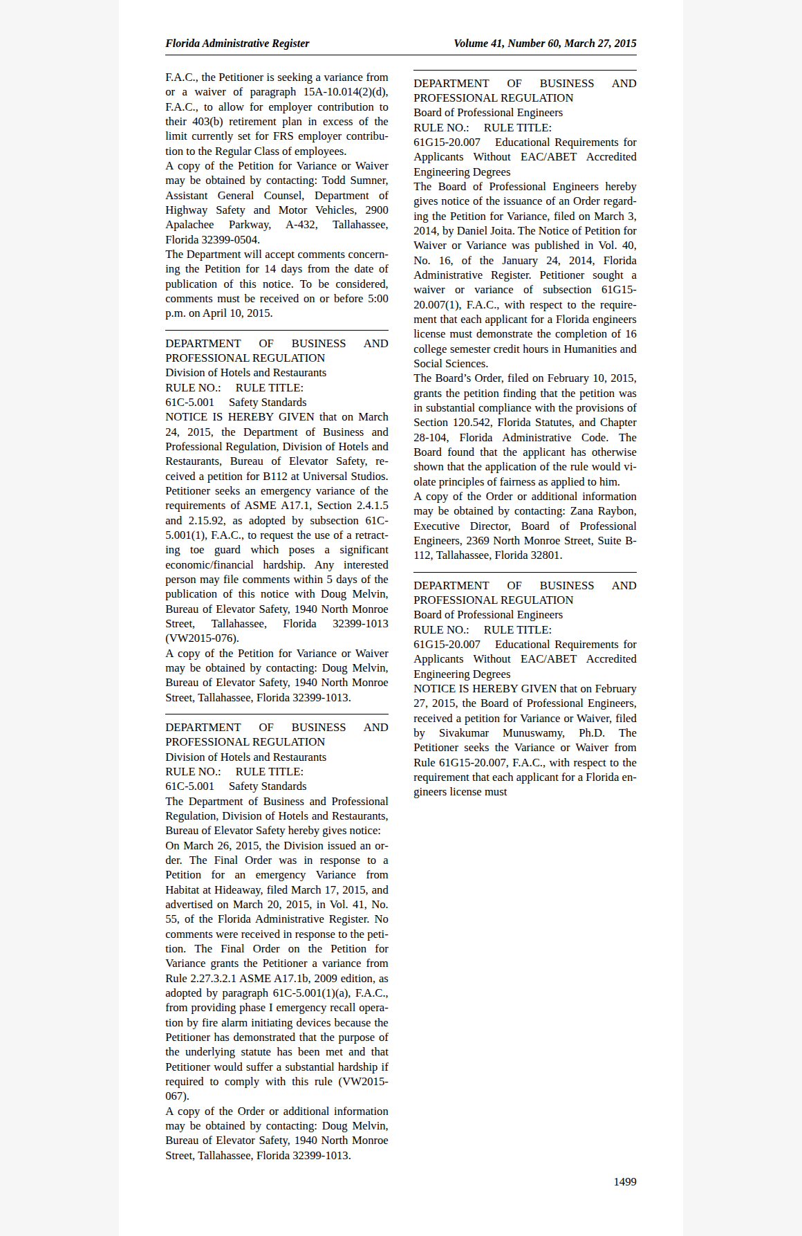Florida Administrative Register Volume 41, Number 60, March 27, 2015
F.A.C., the Petitioner is seeking a variance from or a waiver of paragraph 15A-10.014(2)(d), F.A.C., to allow for employer contribution to their 403(b) retirement plan in excess of the limit currently set for FRS employer contribution to the Regular Class of employees.
A copy of the Petition for Variance or Waiver may be obtained by contacting: Todd Sumner, Assistant General Counsel, Department of Highway Safety and Motor Vehicles, 2900 Apalachee Parkway, A-432, Tallahassee, Florida 32399-0504.
The Department will accept comments concerning the Petition for 14 days from the date of publication of this notice. To be considered, comments must be received on or before 5:00 p.m. on April 10, 2015.
DEPARTMENT OF BUSINESS AND PROFESSIONAL REGULATION
Division of Hotels and Restaurants
RULE NO.: RULE TITLE:
61C-5.001 Safety Standards
NOTICE IS HEREBY GIVEN that on March 24, 2015, the Department of Business and Professional Regulation, Division of Hotels and Restaurants, Bureau of Elevator Safety, received a petition for B112 at Universal Studios. Petitioner seeks an emergency variance of the requirements of ASME A17.1, Section 2.4.1.5 and 2.15.92, as adopted by subsection 61C-5.001(1), F.A.C., to request the use of a retracting toe guard which poses a significant economic/financial hardship. Any interested person may file comments within 5 days of the publication of this notice with Doug Melvin, Bureau of Elevator Safety, 1940 North Monroe Street, Tallahassee, Florida 32399-1013 (VW2015-076).
A copy of the Petition for Variance or Waiver may be obtained by contacting: Doug Melvin, Bureau of Elevator Safety, 1940 North Monroe Street, Tallahassee, Florida 32399-1013.
DEPARTMENT OF BUSINESS AND PROFESSIONAL REGULATION
Division of Hotels and Restaurants
RULE NO.: RULE TITLE:
61C-5.001 Safety Standards
The Department of Business and Professional Regulation, Division of Hotels and Restaurants, Bureau of Elevator Safety hereby gives notice:
On March 26, 2015, the Division issued an order. The Final Order was in response to a Petition for an emergency Variance from Habitat at Hideaway, filed March 17, 2015, and advertised on March 20, 2015, in Vol. 41, No. 55, of the Florida Administrative Register. No comments were received in response to the petition. The Final Order on the Petition for Variance grants the Petitioner a variance from Rule 2.27.3.2.1 ASME A17.1b, 2009 edition, as adopted by paragraph 61C-5.001(1)(a), F.A.C., from providing phase I emergency recall operation by fire alarm initiating devices because the Petitioner has demonstrated that the purpose of the underlying statute has been met and that Petitioner would suffer a substantial hardship if required to comply with this rule (VW2015-067).
A copy of the Order or additional information may be obtained by contacting: Doug Melvin, Bureau of Elevator Safety, 1940 North Monroe Street, Tallahassee, Florida 32399-1013.
DEPARTMENT OF BUSINESS AND PROFESSIONAL REGULATION
Board of Professional Engineers
RULE NO.: RULE TITLE:
61G15-20.007 Educational Requirements for Applicants Without EAC/ABET Accredited Engineering Degrees
The Board of Professional Engineers hereby gives notice of the issuance of an Order regarding the Petition for Variance, filed on March 3, 2014, by Daniel Joita. The Notice of Petition for Waiver or Variance was published in Vol. 40, No. 16, of the January 24, 2014, Florida Administrative Register. Petitioner sought a waiver or variance of subsection 61G15-20.007(1), F.A.C., with respect to the requirement that each applicant for a Florida engineers license must demonstrate the completion of 16 college semester credit hours in Humanities and Social Sciences.
The Board’s Order, filed on February 10, 2015, grants the petition finding that the petition was in substantial compliance with the provisions of Section 120.542, Florida Statutes, and Chapter 28-104, Florida Administrative Code. The Board found that the applicant has otherwise shown that the application of the rule would violate principles of fairness as applied to him.
A copy of the Order or additional information may be obtained by contacting: Zana Raybon, Executive Director, Board of Professional Engineers, 2369 North Monroe Street, Suite B-112, Tallahassee, Florida 32801.
DEPARTMENT OF BUSINESS AND PROFESSIONAL REGULATION
Board of Professional Engineers
RULE NO.: RULE TITLE:
61G15-20.007 Educational Requirements for Applicants Without EAC/ABET Accredited Engineering Degrees
NOTICE IS HEREBY GIVEN that on February 27, 2015, the Board of Professional Engineers, received a petition for Variance or Waiver, filed by Sivakumar Munuswamy, Ph.D. The Petitioner seeks the Variance or Waiver from Rule 61G15-20.007, F.A.C., with respect to the requirement that each applicant for a Florida engineers license must
1499